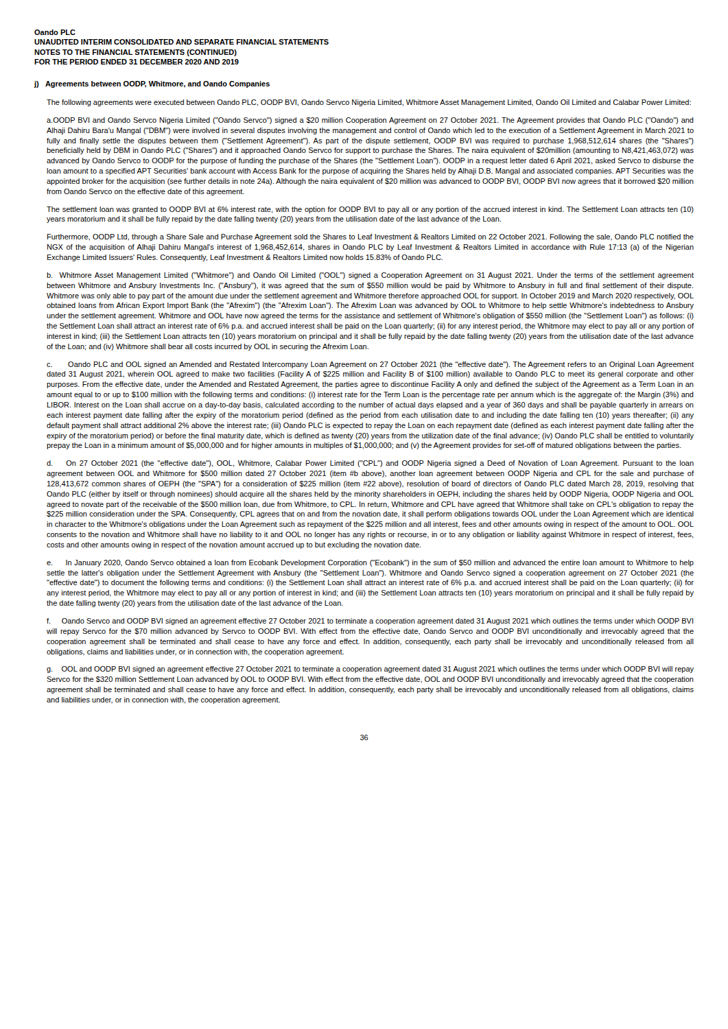Oando PLC
UNAUDITED INTERIM CONSOLIDATED AND SEPARATE FINANCIAL STATEMENTS
NOTES TO THE FINANCIAL STATEMENTS (CONTINUED)
FOR THE PERIOD ENDED 31 DECEMBER 2020 AND 2019
j) Agreements between OODP, Whitmore, and Oando Companies
The following agreements were executed between Oando PLC, OODP BVI, Oando Servco Nigeria Limited, Whitmore Asset Management Limited, Oando Oil Limited and Calabar Power Limited:
a.OODP BVI and Oando Servco Nigeria Limited ("Oando Servco") signed a $20 million Cooperation Agreement on 27 October 2021. The Agreement provides that Oando PLC ("Oando") and Alhaji Dahiru Bara'u Mangal ("DBM") were involved in several disputes involving the management and control of Oando which led to the execution of a Settlement Agreement in March 2021 to fully and finally settle the disputes between them ("Settlement Agreement"). As part of the dispute settlement, OODP BVI was required to purchase 1,968,512,614 shares (the "Shares") beneficially held by DBM in Oando PLC ("Shares") and it approached Oando Servco for support to purchase the Shares. The naira equivalent of $20million (amounting to N8,421,463,072) was advanced by Oando Servco to OODP for the purpose of funding the purchase of the Shares (the "Settlement Loan"). OODP in a request letter dated 6 April 2021, asked Servco to disburse the loan amount to a specified APT Securities' bank account with Access Bank for the purpose of acquiring the Shares held by Alhaji D.B. Mangal and associated companies. APT Securities was the appointed broker for the acquisition (see further details in note 24a). Although the naira equivalent of $20 million was advanced to OODP BVI, OODP BVI now agrees that it borrowed $20 million from Oando Servco on the effective date of this agreement.
The settlement loan was granted to OODP BVI at 6% interest rate, with the option for OODP BVI to pay all or any portion of the accrued interest in kind. The Settlement Loan attracts ten (10) years moratorium and it shall be fully repaid by the date falling twenty (20) years from the utilisation date of the last advance of the Loan.
Furthermore, OODP Ltd, through a Share Sale and Purchase Agreement sold the Shares to Leaf Investment & Realtors Limited on 22 October 2021. Following the sale, Oando PLC notified the NGX of the acquisition of Alhaji Dahiru Mangal's interest of 1,968,452,614, shares in Oando PLC by Leaf Investment & Realtors Limited in accordance with Rule 17:13 (a) of the Nigerian Exchange Limited Issuers' Rules. Consequently, Leaf Investment & Realtors Limited now holds 15.83% of Oando PLC.
b. Whitmore Asset Management Limited ("Whitmore") and Oando Oil Limited ("OOL") signed a Cooperation Agreement on 31 August 2021. Under the terms of the settlement agreement between Whitmore and Ansbury Investments Inc. ("Ansbury"), it was agreed that the sum of $550 million would be paid by Whitmore to Ansbury in full and final settlement of their dispute. Whitmore was only able to pay part of the amount due under the settlement agreement and Whitmore therefore approached OOL for support. In October 2019 and March 2020 respectively, OOL obtained loans from African Export Import Bank (the "Afrexim") (the "Afrexim Loan"). The Afrexim Loan was advanced by OOL to Whitmore to help settle Whitmore's indebtedness to Ansbury under the settlement agreement. Whitmore and OOL have now agreed the terms for the assistance and settlement of Whitmore's obligation of $550 million (the "Settlement Loan") as follows: (i) the Settlement Loan shall attract an interest rate of 6% p.a. and accrued interest shall be paid on the Loan quarterly; (ii) for any interest period, the Whitmore may elect to pay all or any portion of interest in kind; (iii) the Settlement Loan attracts ten (10) years moratorium on principal and it shall be fully repaid by the date falling twenty (20) years from the utilisation date of the last advance of the Loan; and (iv) Whitmore shall bear all costs incurred by OOL in securing the Afrexim Loan.
c. Oando PLC and OOL signed an Amended and Restated Intercompany Loan Agreement on 27 October 2021 (the "effective date"). The Agreement refers to an Original Loan Agreement dated 31 August 2021, wherein OOL agreed to make two facilities (Facility A of $225 million and Facility B of $100 million) available to Oando PLC to meet its general corporate and other purposes. From the effective date, under the Amended and Restated Agreement, the parties agree to discontinue Facility A only and defined the subject of the Agreement as a Term Loan in an amount equal to or up to $100 million with the following terms and conditions: (i) interest rate for the Term Loan is the percentage rate per annum which is the aggregate of: the Margin (3%) and LIBOR. Interest on the Loan shall accrue on a day-to-day basis, calculated according to the number of actual days elapsed and a year of 360 days and shall be payable quarterly in arrears on each interest payment date falling after the expiry of the moratorium period (defined as the period from each utilisation date to and including the date falling ten (10) years thereafter; (ii) any default payment shall attract additional 2% above the interest rate; (iii) Oando PLC is expected to repay the Loan on each repayment date (defined as each interest payment date falling after the expiry of the moratorium period) or before the final maturity date, which is defined as twenty (20) years from the utilization date of the final advance; (iv) Oando PLC shall be entitled to voluntarily prepay the Loan in a minimum amount of $5,000,000 and for higher amounts in multiples of $1,000,000; and (v) the Agreement provides for set-off of matured obligations between the parties.
d. On 27 October 2021 (the "effective date"), OOL, Whitmore, Calabar Power Limited ("CPL") and OODP Nigeria signed a Deed of Novation of Loan Agreement. Pursuant to the loan agreement between OOL and Whitmore for $500 million dated 27 October 2021 (item #b above), another loan agreement between OODP Nigeria and CPL for the sale and purchase of 128,413,672 common shares of OEPH (the "SPA") for a consideration of $225 million (item #22 above), resolution of board of directors of Oando PLC dated March 28, 2019, resolving that Oando PLC (either by itself or through nominees) should acquire all the shares held by the minority shareholders in OEPH, including the shares held by OODP Nigeria, OODP Nigeria and OOL agreed to novate part of the receivable of the $500 million loan, due from Whitmore, to CPL. In return, Whitmore and CPL have agreed that Whitmore shall take on CPL's obligation to repay the $225 million consideration under the SPA. Consequently, CPL agrees that on and from the novation date, it shall perform obligations towards OOL under the Loan Agreement which are identical in character to the Whitmore's obligations under the Loan Agreement such as repayment of the $225 million and all interest, fees and other amounts owing in respect of the amount to OOL. OOL consents to the novation and Whitmore shall have no liability to it and OOL no longer has any rights or recourse, in or to any obligation or liability against Whitmore in respect of interest, fees, costs and other amounts owing in respect of the novation amount accrued up to but excluding the novation date.
e. In January 2020, Oando Servco obtained a loan from Ecobank Development Corporation ("Ecobank") in the sum of $50 million and advanced the entire loan amount to Whitmore to help settle the latter's obligation under the Settlement Agreement with Ansbury (the "Settlement Loan"). Whitmore and Oando Servco signed a cooperation agreement on 27 October 2021 (the "effective date") to document the following terms and conditions: (i) the Settlement Loan shall attract an interest rate of 6% p.a. and accrued interest shall be paid on the Loan quarterly; (ii) for any interest period, the Whitmore may elect to pay all or any portion of interest in kind; and (iii) the Settlement Loan attracts ten (10) years moratorium on principal and it shall be fully repaid by the date falling twenty (20) years from the utilisation date of the last advance of the Loan.
f. Oando Servco and OODP BVI signed an agreement effective 27 October 2021 to terminate a cooperation agreement dated 31 August 2021 which outlines the terms under which OODP BVI will repay Servco for the $70 million advanced by Servco to OODP BVI. With effect from the effective date, Oando Servco and OODP BVI unconditionally and irrevocably agreed that the cooperation agreement shall be terminated and shall cease to have any force and effect. In addition, consequently, each party shall be irrevocably and unconditionally released from all obligations, claims and liabilities under, or in connection with, the cooperation agreement.
g. OOL and OODP BVI signed an agreement effective 27 October 2021 to terminate a cooperation agreement dated 31 August 2021 which outlines the terms under which OODP BVI will repay Servco for the $320 million Settlement Loan advanced by OOL to OODP BVI. With effect from the effective date, OOL and OODP BVI unconditionally and irrevocably agreed that the cooperation agreement shall be terminated and shall cease to have any force and effect. In addition, consequently, each party shall be irrevocably and unconditionally released from all obligations, claims and liabilities under, or in connection with, the cooperation agreement.
36